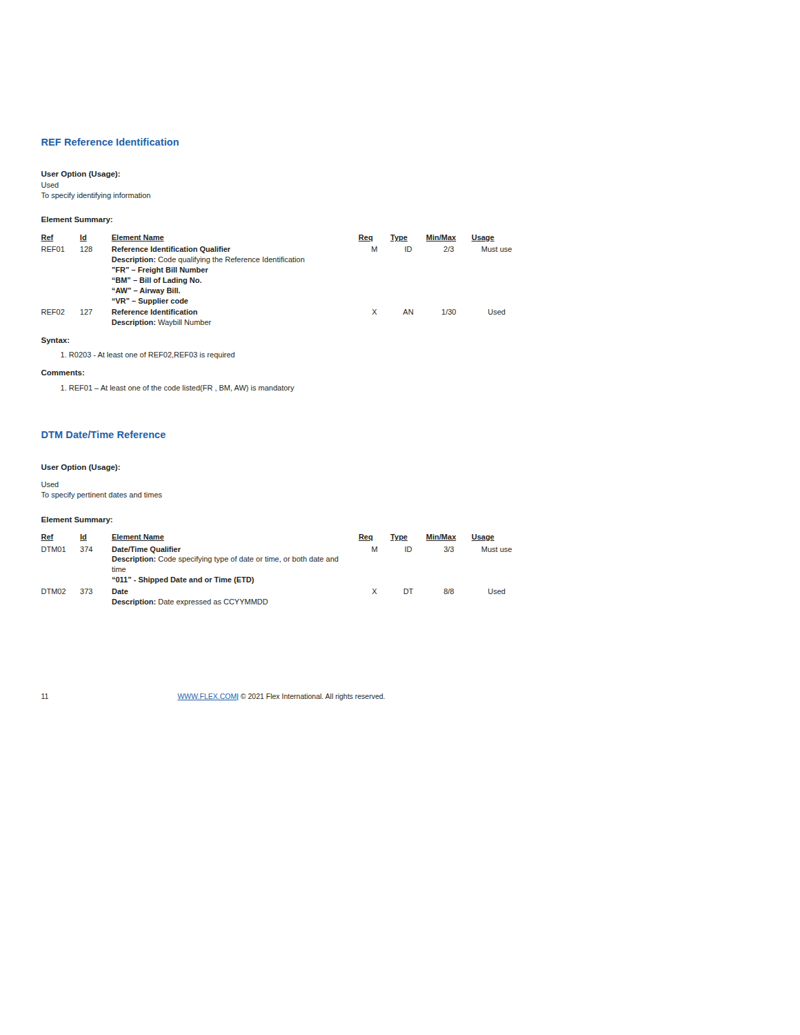REF Reference Identification
User Option (Usage):
Used
To specify identifying information
Element Summary:
| Ref | Id | Element Name | Req | Type | Min/Max | Usage |
| --- | --- | --- | --- | --- | --- | --- |
| REF01 | 128 | Reference Identification Qualifier Description: Code qualifying the Reference Identification ”FR” – Freight Bill Number “BM” – Bill of Lading No. “AW” – Airway Bill. “VR” – Supplier code | M | ID | 2/3 | Must use |
| REF02 | 127 | Reference Identification Description: Waybill Number | X | AN | 1/30 | Used |
Syntax:
R0203 - At least one of REF02,REF03 is required
Comments:
REF01 – At least one of the code listed(FR , BM, AW) is mandatory
DTM Date/Time Reference
User Option (Usage):
Used
To specify pertinent dates and times
Element Summary:
| Ref | Id | Element Name | Req | Type | Min/Max | Usage |
| --- | --- | --- | --- | --- | --- | --- |
| DTM01 | 374 | Date/Time Qualifier Description: Code specifying type of date or time, or both date and time “011” - Shipped Date and or Time (ETD) | M | ID | 3/3 | Must use |
| DTM02 | 373 | Date Description: Date expressed as CCYYMMDD | X | DT | 8/8 | Used |
11
WWW.FLEX.COM| © 2021 Flex International. All rights reserved.